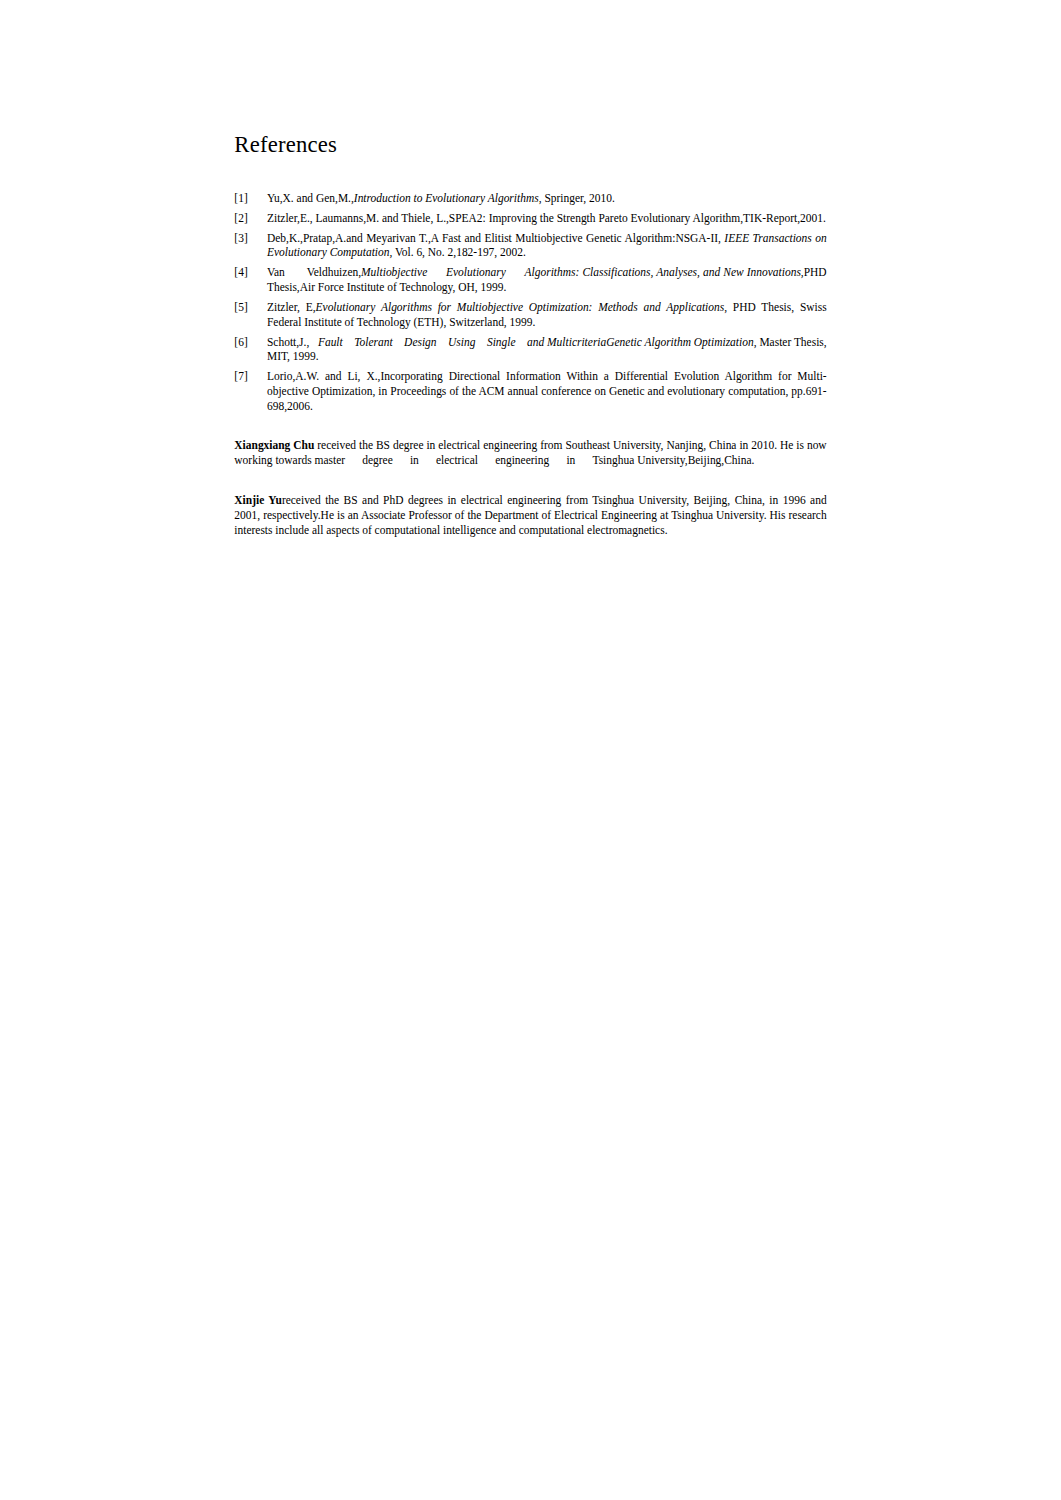References
[1] Yu,X. and Gen,M.,Introduction to Evolutionary Algorithms, Springer, 2010.
[2] Zitzler,E., Laumanns,M. and Thiele, L.,SPEA2: Improving the Strength Pareto Evolutionary Algorithm,TIK-Report,2001.
[3] Deb,K.,Pratap,A.and Meyarivan T.,A Fast and Elitist Multiobjective Genetic Algorithm:NSGA-II, IEEE Transactions on Evolutionary Computation, Vol. 6, No. 2,182-197, 2002.
[4] Van Veldhuizen,Multiobjective Evolutionary Algorithms: Classifications, Analyses, and New Innovations, PHD Thesis,Air Force Institute of Technology, OH, 1999.
[5] Zitzler, E,Evolutionary Algorithms for Multiobjective Optimization: Methods and Applications, PHD Thesis, Swiss Federal Institute of Technology (ETH), Switzerland, 1999.
[6] Schott,J., Fault Tolerant Design Using Single and MulticriteriaGenetic Algorithm Optimization, Master Thesis, MIT, 1999.
[7] Lorio,A.W. and Li, X.,Incorporating Directional Information Within a Differential Evolution Algorithm for Multi-objective Optimization, in Proceedings of the ACM annual conference on Genetic and evolutionary computation, pp.691-698,2006.
Xiangxiang Chu received the BS degree in electrical engineering from Southeast University, Nanjing, China in 2010. He is now working towards master degree in electrical engineering in Tsinghua University,Beijing,China.
Xinjie Yureceived the BS and PhD degrees in electrical engineering from Tsinghua University, Beijing, China, in 1996 and 2001, respectively.He is an Associate Professor of the Department of Electrical Engineering at Tsinghua University. His research interests include all aspects of computational intelligence and computational electromagnetics.